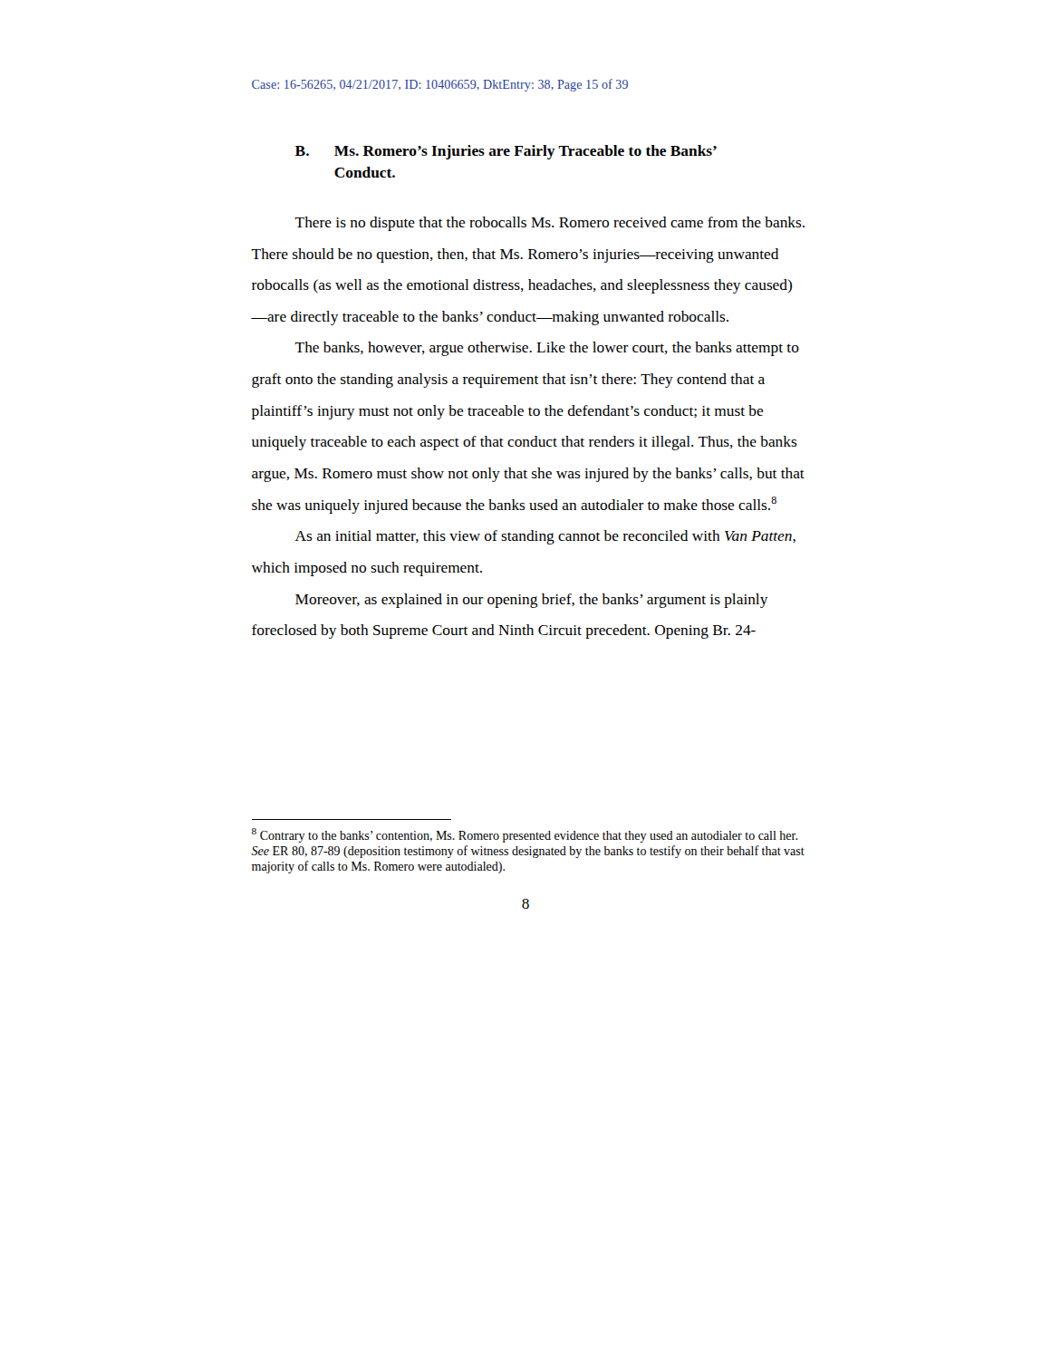Case: 16-56265, 04/21/2017, ID: 10406659, DktEntry: 38, Page 15 of 39
B. Ms. Romero’s Injuries are Fairly Traceable to the Banks’ Conduct.
There is no dispute that the robocalls Ms. Romero received came from the banks. There should be no question, then, that Ms. Romero’s injuries—receiving unwanted robocalls (as well as the emotional distress, headaches, and sleeplessness they caused)—are directly traceable to the banks’ conduct—making unwanted robocalls.
The banks, however, argue otherwise. Like the lower court, the banks attempt to graft onto the standing analysis a requirement that isn’t there: They contend that a plaintiff’s injury must not only be traceable to the defendant’s conduct; it must be uniquely traceable to each aspect of that conduct that renders it illegal. Thus, the banks argue, Ms. Romero must show not only that she was injured by the banks’ calls, but that she was uniquely injured because the banks used an autodialer to make those calls.8
As an initial matter, this view of standing cannot be reconciled with Van Patten, which imposed no such requirement.
Moreover, as explained in our opening brief, the banks’ argument is plainly foreclosed by both Supreme Court and Ninth Circuit precedent. Opening Br. 24-
8 Contrary to the banks’ contention, Ms. Romero presented evidence that they used an autodialer to call her. See ER 80, 87-89 (deposition testimony of witness designated by the banks to testify on their behalf that vast majority of calls to Ms. Romero were autodialed).
8